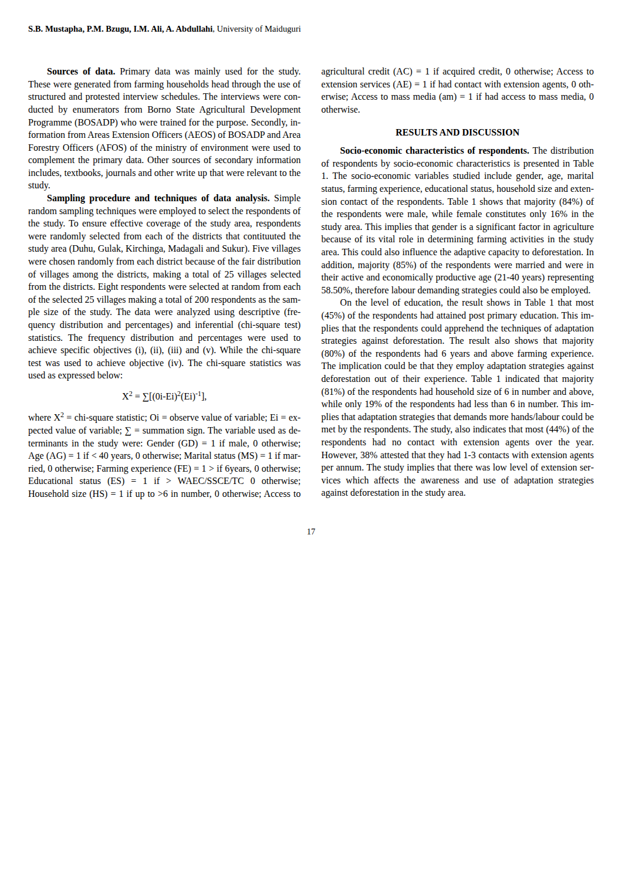S.B. Mustapha, P.M. Bzugu, I.M. Ali, A. Abdullahi, University of Maiduguri
Sources of data. Primary data was mainly used for the study. These were generated from farming households head through the use of structured and protested interview schedules. The interviews were conducted by enumerators from Borno State Agricultural Development Programme (BOSADP) who were trained for the purpose. Secondly, information from Areas Extension Officers (AEOS) of BOSADP and Area Forestry Officers (AFOS) of the ministry of environment were used to complement the primary data. Other sources of secondary information includes, textbooks, journals and other write up that were relevant to the study.
Sampling procedure and techniques of data analysis. Simple random sampling techniques were employed to select the respondents of the study. To ensure effective coverage of the study area, respondents were randomly selected from each of the districts that contituuted the study area (Duhu, Gulak, Kirchinga, Madagali and Sukur). Five villages were chosen randomly from each district because of the fair distribution of villages among the districts, making a total of 25 villages selected from the districts. Eight respondents were selected at random from each of the selected 25 villages making a total of 200 respondents as the sample size of the study. The data were analyzed using descriptive (frequency distribution and percentages) and inferential (chi-square test) statistics. The frequency distribution and percentages were used to achieve specific objectives (i), (ii), (iii) and (v). While the chi-square test was used to achieve objective (iv). The chi-square statistics was used as expressed below:
X2 = ∑[(0i-Ei)2(Ei)-1],
where X2 = chi-square statistic; Oi = observe value of variable; Ei = expected value of variable; ∑ = summation sign. The variable used as determinants in the study were: Gender (GD) = 1 if male, 0 otherwise; Age (AG) = 1 if < 40 years, 0 otherwise; Marital status (MS) = 1 if married, 0 otherwise; Farming experience (FE) = 1 > if 6years, 0 otherwise; Educational status (ES) = 1 if > WAEC/SSCE/TC 0 otherwise; Household size (HS) = 1 if up to >6 in number, 0 otherwise; Access to agricultural credit (AC) = 1 if acquired credit, 0 otherwise; Access to extension services (AE) = 1 if had contact with extension agents, 0 otherwise; Access to mass media (am) = 1 if had access to mass media, 0 otherwise.
RESULTS AND DISCUSSION
Socio-economic characteristics of respondents. The distribution of respondents by socio-economic characteristics is presented in Table 1. The socio-economic variables studied include gender, age, marital status, farming experience, educational status, household size and extension contact of the respondents. Table 1 shows that majority (84%) of the respondents were male, while female constitutes only 16% in the study area. This implies that gender is a significant factor in agriculture because of its vital role in determining farming activities in the study area. This could also influence the adaptive capacity to deforestation. In addition, majority (85%) of the respondents were married and were in their active and economically productive age (21-40 years) representing 58.50%, therefore labour demanding strategies could also be employed.
On the level of education, the result shows in Table 1 that most (45%) of the respondents had attained post primary education. This implies that the respondents could apprehend the techniques of adaptation strategies against deforestation. The result also shows that majority (80%) of the respondents had 6 years and above farming experience. The implication could be that they employ adaptation strategies against deforestation out of their experience. Table 1 indicated that majority (81%) of the respondents had household size of 6 in number and above, while only 19% of the respondents had less than 6 in number. This implies that adaptation strategies that demands more hands/labour could be met by the respondents. The study, also indicates that most (44%) of the respondents had no contact with extension agents over the year. However, 38% attested that they had 1-3 contacts with extension agents per annum. The study implies that there was low level of extension services which affects the awareness and use of adaptation strategies against deforestation in the study area.
17